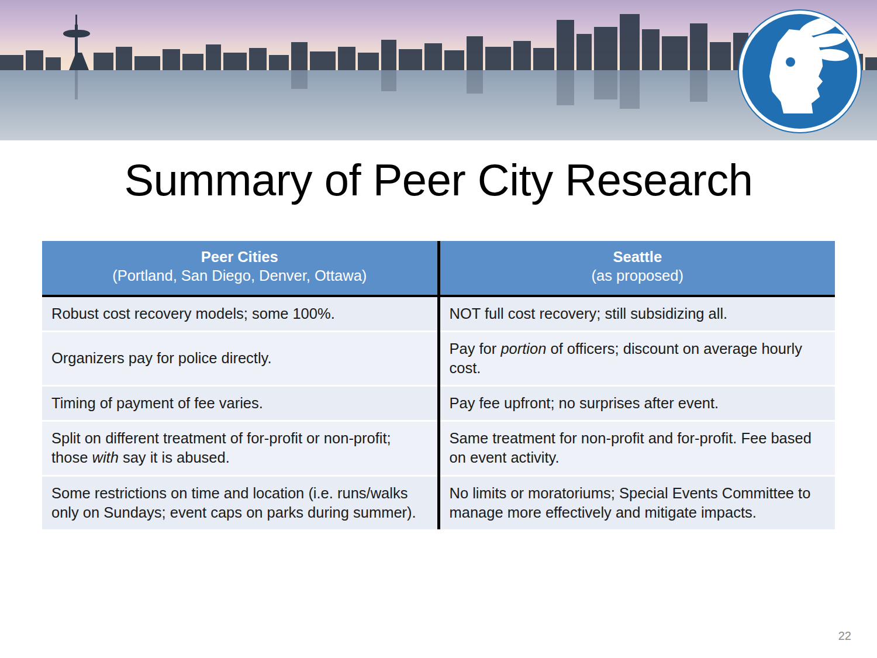Summary of Peer City Research
| Peer Cities (Portland, San Diego, Denver, Ottawa) | Seattle (as proposed) |
| --- | --- |
| Robust cost recovery models; some 100%. | NOT full cost recovery; still subsidizing all. |
| Organizers pay for police directly. | Pay for portion of officers; discount on average hourly cost. |
| Timing of payment of fee varies. | Pay fee upfront; no surprises after event. |
| Split on different treatment of for-profit or non-profit; those with say it is abused. | Same treatment for non-profit and for-profit. Fee based on event activity. |
| Some restrictions on time and location (i.e. runs/walks only on Sundays; event caps on parks during summer). | No limits or moratoriums; Special Events Committee to manage more effectively and mitigate impacts. |
22